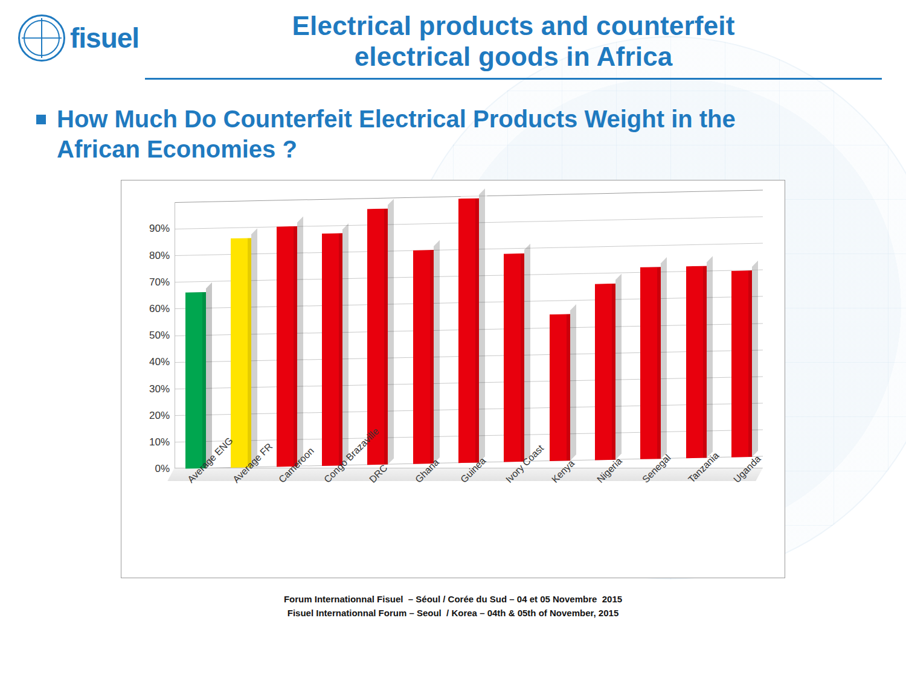fisuel
Electrical products and counterfeit
electrical goods in Africa
How Much Do Counterfeit Electrical Products Weight in the African Economies ?
90% 80% 70% 60% 50% 40% 30% 20% 10% 0%
Average ENG Average FR Cameroon Congo Brazaville DRC Ghana Guinea Ivory Coast Kenya Nigeria Senegal Tanzania Uganda
Forum Internationnal Fisuel – Séoul / Corée du Sud – 04 et 05 Novembre 2015
Fisuel Internationnal Forum – Seoul / Korea – 04th & 05th of November, 2015